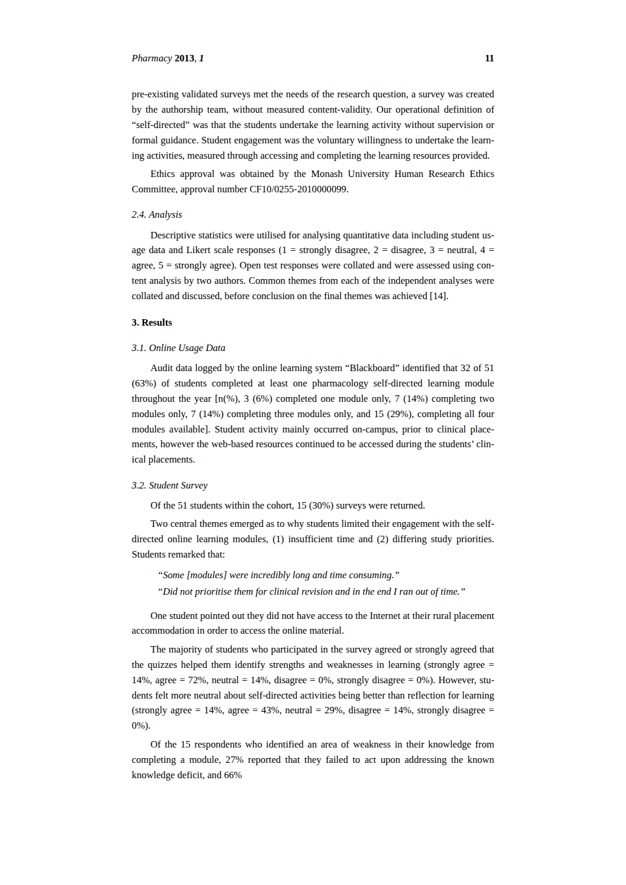Pharmacy 2013, 1
11
pre-existing validated surveys met the needs of the research question, a survey was created by the authorship team, without measured content-validity. Our operational definition of “self-directed” was that the students undertake the learning activity without supervision or formal guidance. Student engagement was the voluntary willingness to undertake the learning activities, measured through accessing and completing the learning resources provided.
Ethics approval was obtained by the Monash University Human Research Ethics Committee, approval number CF10/0255-2010000099.
2.4. Analysis
Descriptive statistics were utilised for analysing quantitative data including student usage data and Likert scale responses (1 = strongly disagree, 2 = disagree, 3 = neutral, 4 = agree, 5 = strongly agree). Open test responses were collated and were assessed using content analysis by two authors. Common themes from each of the independent analyses were collated and discussed, before conclusion on the final themes was achieved [14].
3. Results
3.1. Online Usage Data
Audit data logged by the online learning system “Blackboard” identified that 32 of 51 (63%) of students completed at least one pharmacology self-directed learning module throughout the year [n(%), 3 (6%) completed one module only, 7 (14%) completing two modules only, 7 (14%) completing three modules only, and 15 (29%), completing all four modules available]. Student activity mainly occurred on-campus, prior to clinical placements, however the web-based resources continued to be accessed during the students’ clinical placements.
3.2. Student Survey
Of the 51 students within the cohort, 15 (30%) surveys were returned.
Two central themes emerged as to why students limited their engagement with the self-directed online learning modules, (1) insufficient time and (2) differing study priorities. Students remarked that:
“Some [modules] were incredibly long and time consuming.”
“Did not prioritise them for clinical revision and in the end I ran out of time.”
One student pointed out they did not have access to the Internet at their rural placement accommodation in order to access the online material.
The majority of students who participated in the survey agreed or strongly agreed that the quizzes helped them identify strengths and weaknesses in learning (strongly agree = 14%, agree = 72%, neutral = 14%, disagree = 0%, strongly disagree = 0%). However, students felt more neutral about self-directed activities being better than reflection for learning (strongly agree = 14%, agree = 43%, neutral = 29%, disagree = 14%, strongly disagree = 0%).
Of the 15 respondents who identified an area of weakness in their knowledge from completing a module, 27% reported that they failed to act upon addressing the known knowledge deficit, and 66%